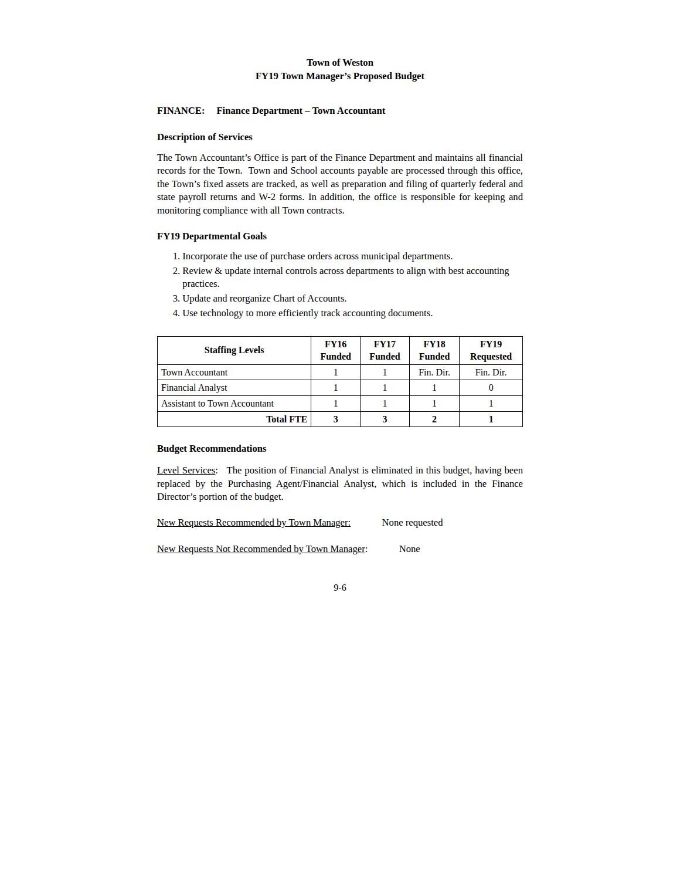Town of Weston FY19 Town Manager’s Proposed Budget
FINANCE: Finance Department – Town Accountant
Description of Services
The Town Accountant’s Office is part of the Finance Department and maintains all financial records for the Town. Town and School accounts payable are processed through this office, the Town’s fixed assets are tracked, as well as preparation and filing of quarterly federal and state payroll returns and W-2 forms. In addition, the office is responsible for keeping and monitoring compliance with all Town contracts.
FY19 Departmental Goals
Incorporate the use of purchase orders across municipal departments.
Review & update internal controls across departments to align with best accounting practices.
Update and reorganize Chart of Accounts.
Use technology to more efficiently track accounting documents.
| Staffing Levels | FY16 Funded | FY17 Funded | FY18 Funded | FY19 Requested |
| --- | --- | --- | --- | --- |
| Town Accountant | 1 | 1 | Fin. Dir. | Fin. Dir. |
| Financial Analyst | 1 | 1 | 1 | 0 |
| Assistant to Town Accountant | 1 | 1 | 1 | 1 |
| Total FTE | 3 | 3 | 2 | 1 |
Budget Recommendations
Level Services: The position of Financial Analyst is eliminated in this budget, having been replaced by the Purchasing Agent/Financial Analyst, which is included in the Finance Director’s portion of the budget.
New Requests Recommended by Town Manager: None requested
New Requests Not Recommended by Town Manager: None
9-6